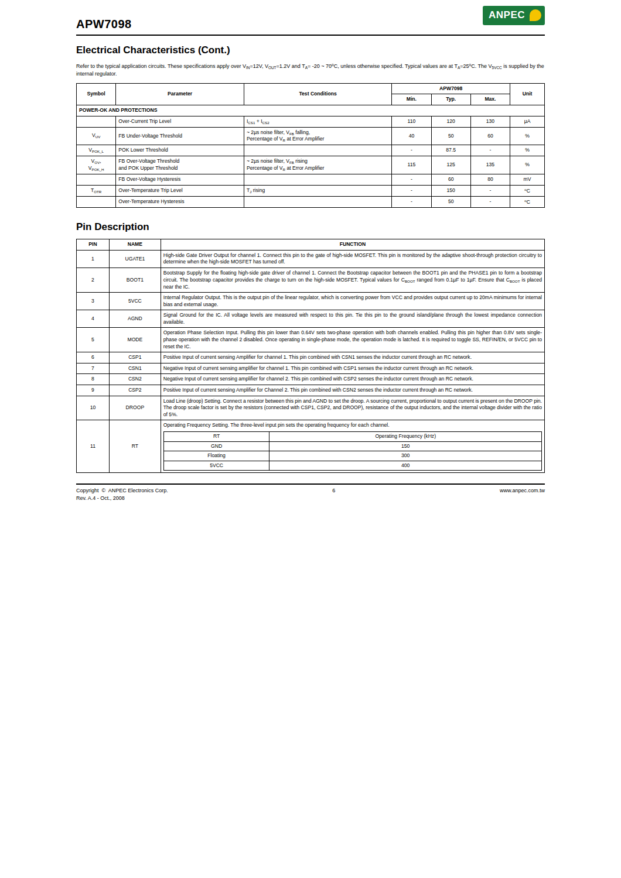APW7098
ANPEC
Electrical Characteristics (Cont.)
Refer to the typical application circuits. These specifications apply over VIN=12V, VOUT=1.2V and TA= -20 ~ 70oC, unless otherwise specified. Typical values are at TA=25oC. The V5VCC is supplied by the internal regulator.
| Symbol | Parameter | Test Conditions | APW7098 | Unit |
| --- | --- | --- | --- | --- |
| Min. | Typ. | Max. |
| POWER-OK AND PROTECTIONS |
| | Over-Current Trip Level | I CS1 + I CS2 | 110 | 120 | 130 | µA |
| V UV | FB Under-Voltage Threshold | ~ 2µs noise filter, V FB falling, Percentage of V R at Error Amplifier | 40 | 50 | 60 | % |
| V POK_L | POK Lower Threshold | | - | 87.5 | - | % |
| V OV , V POK_H | FB Over-Voltage Threshold and POK Upper Threshold | ~ 2µs noise filter, V FB rising Percentage of V R at Error Amplifier | 115 | 125 | 135 | % |
| | FB Over-Voltage Hysteresis | | - | 60 | 80 | mV |
| T OTR | Over-Temperature Trip Level | T J rising | - | 150 | - | o C |
| | Over-Temperature Hysteresis | | - | 50 | - | o C |
Pin Description
| PIN | NAME | FUNCTION |
| --- | --- | --- |
| 1 | UGATE1 | High-side Gate Driver Output for channel 1. Connect this pin to the gate of high-side MOSFET. This pin is monitored by the adaptive shoot-through protection circuitry to determine when the high-side MOSFET has turned off. |
| 2 | BOOT1 | Bootstrap Supply for the floating high-side gate driver of channel 1. Connect the Bootstrap capacitor between the BOOT1 pin and the PHASE1 pin to form a bootstrap circuit. The bootstrap capacitor provides the charge to turn on the high-side MOSFET. Typical values for C BOOT ranged from 0.1µF to 1µF. Ensure that C BOOT is placed near the IC. |
| 3 | 5VCC | Internal Regulator Output. This is the output pin of the linear regulator, which is converting power from VCC and provides output current up to 20mA minimums for internal bias and external usage. |
| 4 | AGND | Signal Ground for the IC. All voltage levels are measured with respect to this pin. Tie this pin to the ground island/plane through the lowest impedance connection available. |
| 5 | MODE | Operation Phase Selection Input. Pulling this pin lower than 0.64V sets two-phase operation with both channels enabled. Pulling this pin higher than 0.8V sets single-phase operation with the channel 2 disabled. Once operating in single-phase mode, the operation mode is latched. It is required to toggle SS, REFIN/EN, or 5VCC pin to reset the IC. |
| 6 | CSP1 | Positive Input of current sensing Amplifier for channel 1. This pin combined with CSN1 senses the inductor current through an RC network. |
| 7 | CSN1 | Negative Input of current sensing amplifier for channel 1. This pin combined with CSP1 senses the inductor current through an RC network. |
| 8 | CSN2 | Negative Input of current sensing amplifier for channel 2. This pin combined with CSP2 senses the inductor current through an RC network. |
| 9 | CSP2 | Positive Input of current sensing Amplifier for Channel 2. This pin combined with CSN2 senses the inductor current through an RC network. |
| 10 | DROOP | Load Line (droop) Setting. Connect a resistor between this pin and AGND to set the droop. A sourcing current, proportional to output current is present on the DROOP pin. The droop scale factor is set by the resistors (connected with CSP1, CSP2, and DROOP), resistance of the output inductors, and the internal voltage divider with the ratio of 5%. |
| 11 | RT | Operating Frequency Setting. The three-level input pin sets the operating frequency for each channel. / RT / Operating Frequency (kHz) / / GND / 150 / / Floating / 300 / / 5VCC / 400 / |
Copyright © ANPEC Electronics Corp.
Rev. A.4 - Oct., 2008
6
www.anpec.com.tw